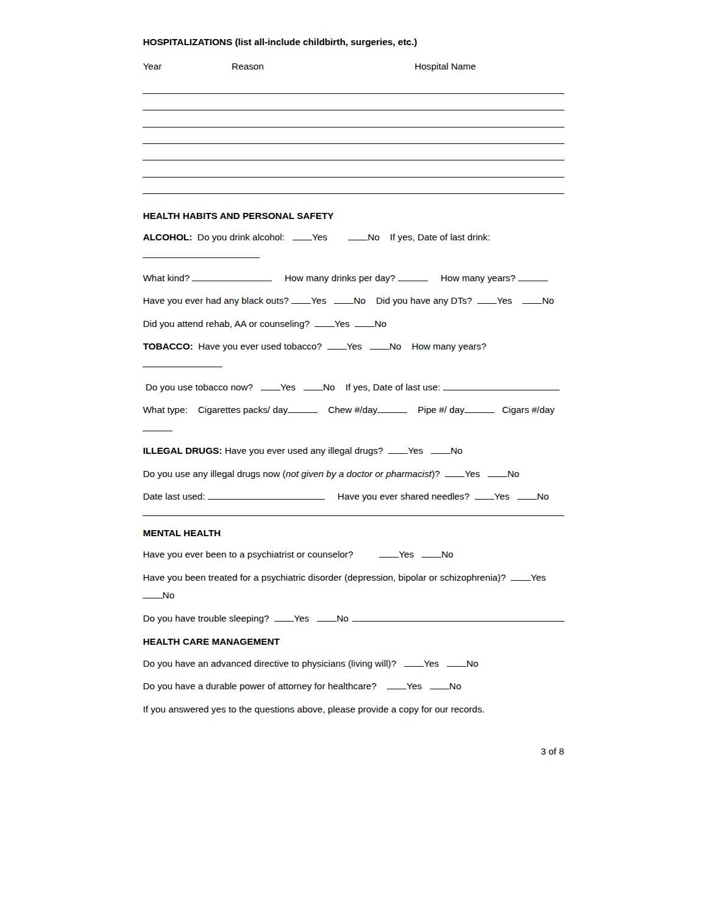HOSPITALIZATIONS (list all-include childbirth, surgeries, etc.)
Year Reason Hospital Name
HEALTH HABITS AND PERSONAL SAFETY
ALCOHOL: Do you drink alcohol: Yes No If yes, Date of last drink:
What kind? How many drinks per day? How many years?
Have you ever had any black outs? Yes No Did you have any DTs? Yes No
Did you attend rehab, AA or counseling? Yes No
TOBACCO: Have you ever used tobacco? Yes No How many years?
Do you use tobacco now? Yes No If yes, Date of last use:
What type: Cigarettes packs/ day Chew #/day Pipe #/ day Cigars #/day
ILLEGAL DRUGS: Have you ever used any illegal drugs? Yes No
Do you use any illegal drugs now (not given by a doctor or pharmacist)? Yes No
Date last used: Have you ever shared needles? Yes No
MENTAL HEALTH
Have you ever been to a psychiatrist or counselor? Yes No
Have you been treated for a psychiatric disorder (depression, bipolar or schizophrenia)? Yes No
Do you have trouble sleeping? Yes No
HEALTH CARE MANAGEMENT
Do you have an advanced directive to physicians (living will)? Yes No
Do you have a durable power of attorney for healthcare? Yes No
If you answered yes to the questions above, please provide a copy for our records.
3 of 8